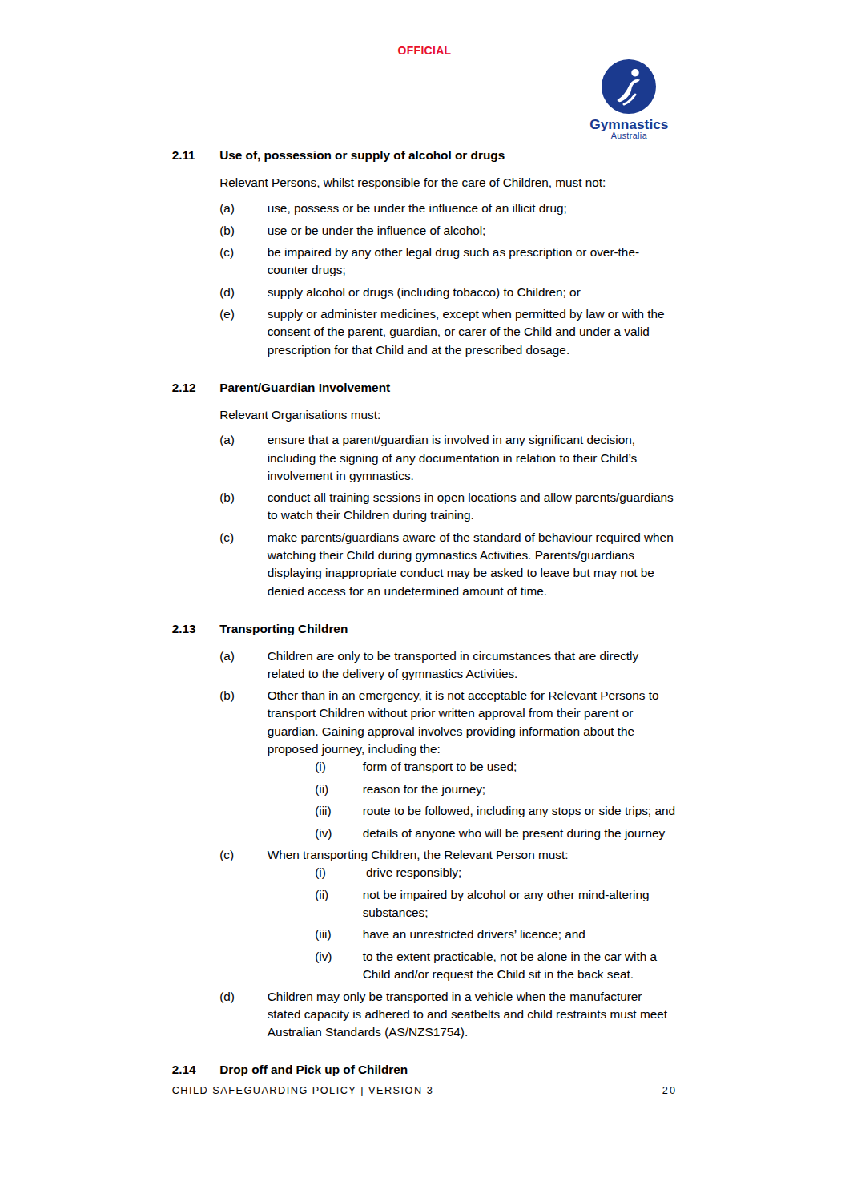OFFICIAL
GymnasticsAustralia
2.11 Use of, possession or supply of alcohol or drugs
Relevant Persons, whilst responsible for the care of Children, must not:
(a) use, possess or be under the influence of an illicit drug;
(b) use or be under the influence of alcohol;
(c) be impaired by any other legal drug such as prescription or over-the-counter drugs;
(d) supply alcohol or drugs (including tobacco) to Children; or
(e) supply or administer medicines, except when permitted by law or with the consent of the parent, guardian, or carer of the Child and under a valid prescription for that Child and at the prescribed dosage.
2.12 Parent/Guardian Involvement
Relevant Organisations must:
(a) ensure that a parent/guardian is involved in any significant decision, including the signing of any documentation in relation to their Child’s involvement in gymnastics.
(b) conduct all training sessions in open locations and allow parents/guardians to watch their Children during training.
(c) make parents/guardians aware of the standard of behaviour required when watching their Child during gymnastics Activities. Parents/guardians displaying inappropriate conduct may be asked to leave but may not be denied access for an undetermined amount of time.
2.13 Transporting Children
(a) Children are only to be transported in circumstances that are directly related to the delivery of gymnastics Activities.
(b) Other than in an emergency, it is not acceptable for Relevant Persons to transport Children without prior written approval from their parent or guardian. Gaining approval involves providing information about the proposed journey, including the:
(i) form of transport to be used;
(ii) reason for the journey;
(iii) route to be followed, including any stops or side trips; and
(iv) details of anyone who will be present during the journey
(c) When transporting Children, the Relevant Person must:
(i) drive responsibly;
(ii) not be impaired by alcohol or any other mind-altering substances;
(iii) have an unrestricted drivers’ licence; and
(iv) to the extent practicable, not be alone in the car with a Child and/or request the Child sit in the back seat.
(d) Children may only be transported in a vehicle when the manufacturer stated capacity is adhered to and seatbelts and child restraints must meet Australian Standards (AS/NZS1754).
2.14 Drop off and Pick up of Children
CHILD SAFEGUARDING POLICY | VERSION 3 20